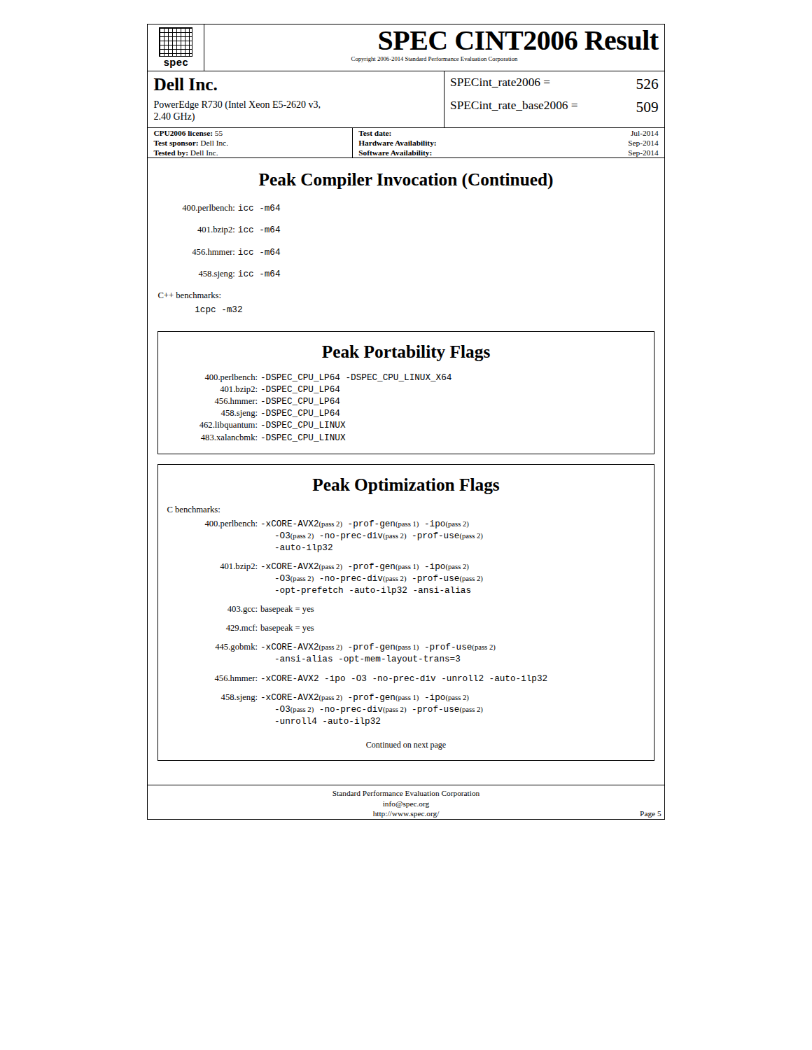spec
SPEC CINT2006 Result
Copyright 2006-2014 Standard Performance Evaluation Corporation
Dell Inc.
PowerEdge R730 (Intel Xeon E5-2620 v3,
2.40 GHz)
SPECint_rate2006 = 526
SPECint_rate_base2006 = 509
| CPU2006 license: 55 | Test date: | Jul-2014 |
| Test sponsor: Dell Inc. | Hardware Availability: | Sep-2014 |
| Tested by: Dell Inc. | Software Availability: | Sep-2014 |
Peak Compiler Invocation (Continued)
400.perlbench: icc -m64
401.bzip2: icc -m64
456.hmmer: icc -m64
458.sjeng: icc -m64
C++ benchmarks:
icpc -m32
Peak Portability Flags
400.perlbench:-DSPEC_CPU_LP64 -DSPEC_CPU_LINUX_X64
401.bzip2:-DSPEC_CPU_LP64
456.hmmer:-DSPEC_CPU_LP64
458.sjeng:-DSPEC_CPU_LP64
462.libquantum:-DSPEC_CPU_LINUX
483.xalancbmk:-DSPEC_CPU_LINUX
Peak Optimization Flags
C benchmarks:
400.perlbench:-xCORE-AVX2(pass 2) -prof-gen(pass 1) -ipo(pass 2) -O3(pass 2) -no-prec-div(pass 2) -prof-use(pass 2) -auto-ilp32
401.bzip2:-xCORE-AVX2(pass 2) -prof-gen(pass 1) -ipo(pass 2) -O3(pass 2) -no-prec-div(pass 2) -prof-use(pass 2) -opt-prefetch -auto-ilp32 -ansi-alias
403.gcc: basepeak = yes
429.mcf: basepeak = yes
445.gobmk:-xCORE-AVX2(pass 2) -prof-gen(pass 1) -prof-use(pass 2) -ansi-alias -opt-mem-layout-trans=3
456.hmmer:-xCORE-AVX2 -ipo -O3 -no-prec-div -unroll2 -auto-ilp32
458.sjeng:-xCORE-AVX2(pass 2) -prof-gen(pass 1) -ipo(pass 2) -O3(pass 2) -no-prec-div(pass 2) -prof-use(pass 2) -unroll4 -auto-ilp32
Continued on next page
Standard Performance Evaluation Corporation
info@spec.org
http://www.spec.org/
Page 5